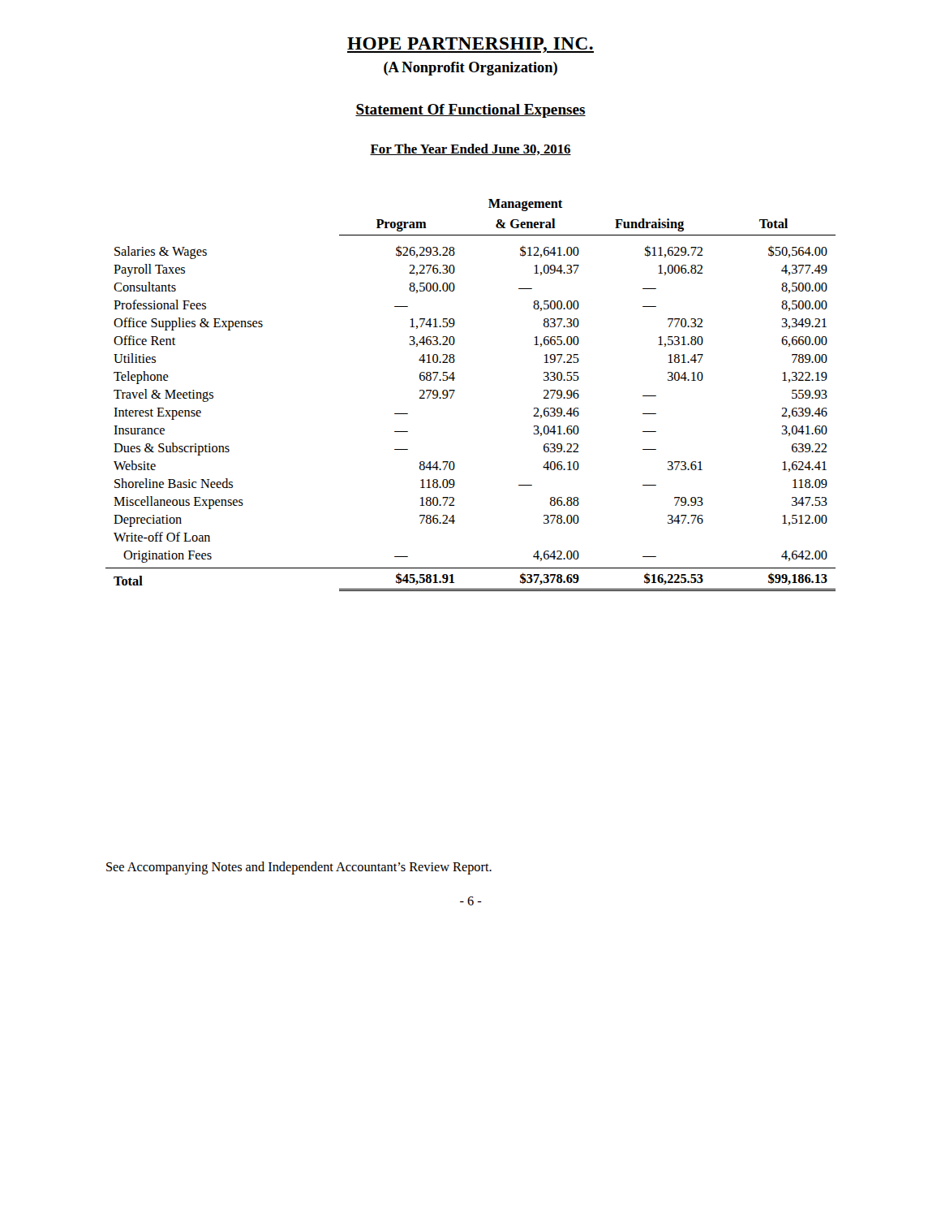HOPE PARTNERSHIP, INC.
(A Nonprofit Organization)
Statement Of Functional Expenses
For The Year Ended June 30, 2016
| | | Management | | |
| --- | --- | --- | --- | --- |
| | Program | & General | Fundraising | Total |
| Salaries & Wages | $26,293.28 | $12,641.00 | $11,629.72 | $50,564.00 |
| Payroll Taxes | 2,276.30 | 1,094.37 | 1,006.82 | 4,377.49 |
| Consultants | 8,500.00 | — | — | 8,500.00 |
| Professional Fees | — | 8,500.00 | — | 8,500.00 |
| Office Supplies & Expenses | 1,741.59 | 837.30 | 770.32 | 3,349.21 |
| Office Rent | 3,463.20 | 1,665.00 | 1,531.80 | 6,660.00 |
| Utilities | 410.28 | 197.25 | 181.47 | 789.00 |
| Telephone | 687.54 | 330.55 | 304.10 | 1,322.19 |
| Travel & Meetings | 279.97 | 279.96 | — | 559.93 |
| Interest Expense | — | 2,639.46 | — | 2,639.46 |
| Insurance | — | 3,041.60 | — | 3,041.60 |
| Dues & Subscriptions | — | 639.22 | — | 639.22 |
| Website | 844.70 | 406.10 | 373.61 | 1,624.41 |
| Shoreline Basic Needs | 118.09 | — | — | 118.09 |
| Miscellaneous Expenses | 180.72 | 86.88 | 79.93 | 347.53 |
| Depreciation | 786.24 | 378.00 | 347.76 | 1,512.00 |
| Write-off Of Loan | | | | |
| Origination Fees | — | 4,642.00 | — | 4,642.00 |
| Total | $45,581.91 | $37,378.69 | $16,225.53 | $99,186.13 |
See Accompanying Notes and Independent Accountant’s Review Report.
- 6 -